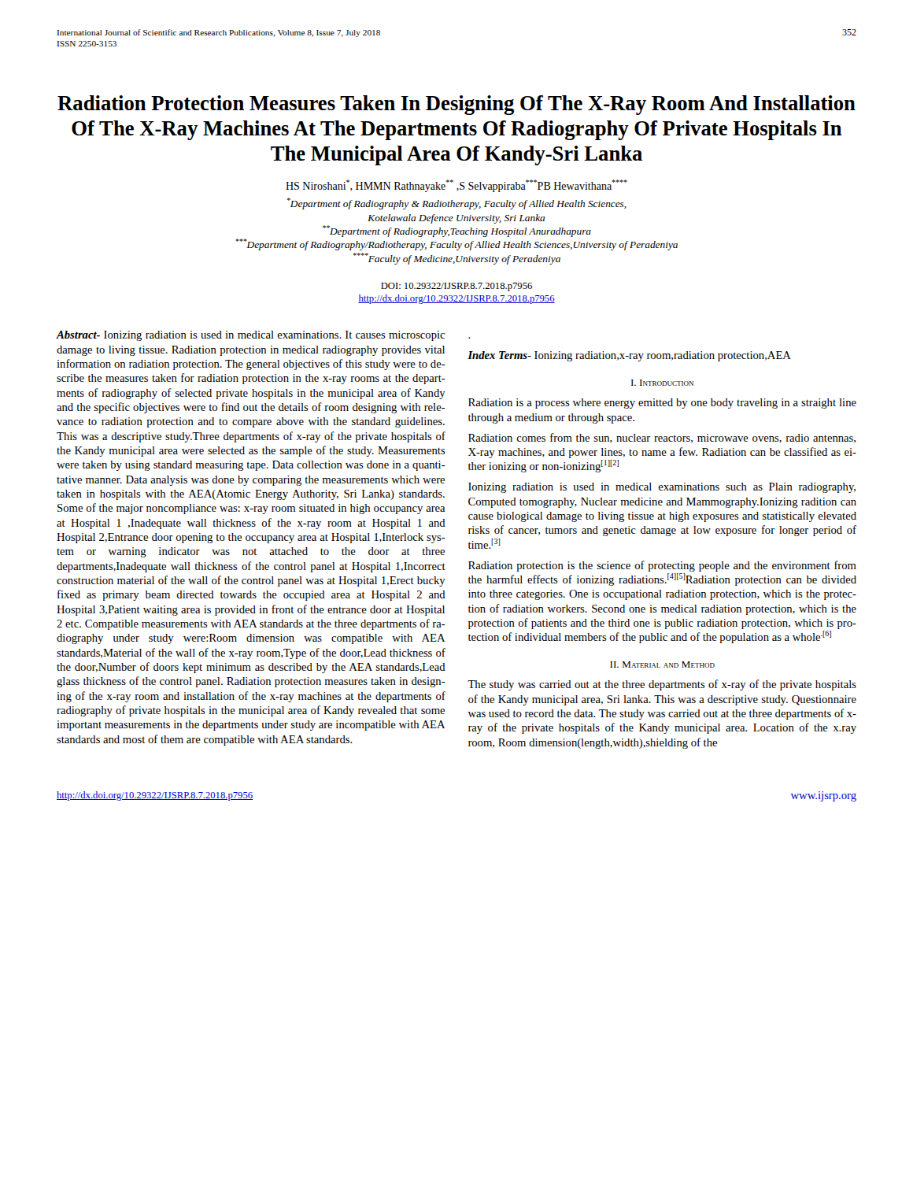International Journal of Scientific and Research Publications, Volume 8, Issue 7, July 2018
ISSN 2250-3153
352
Radiation Protection Measures Taken In Designing Of The X-Ray Room And Installation Of The X-Ray Machines At The Departments Of Radiography Of Private Hospitals In The Municipal Area Of Kandy-Sri Lanka
HS Niroshani*, HMMN Rathnayake** ,S Selvappiraba***PB Hewavithana****
*Department of Radiography & Radiotherapy, Faculty of Allied Health Sciences,
Kotelawala Defence University, Sri Lanka
**Department of Radiography,Teaching Hospital Anuradhapura
***Department of Radiography/Radiotherapy, Faculty of Allied Health Sciences,University of Peradeniya
****Faculty of Medicine,University of Peradeniya
DOI: 10.29322/IJSRP.8.7.2018.p7956
http://dx.doi.org/10.29322/IJSRP.8.7.2018.p7956
Abstract- Ionizing radiation is used in medical examinations. It causes microscopic damage to living tissue. Radiation protection in medical radiography provides vital information on radiation protection. The general objectives of this study were to describe the measures taken for radiation protection in the x-ray rooms at the departments of radiography of selected private hospitals in the municipal area of Kandy and the specific objectives were to find out the details of room designing with relevance to radiation protection and to compare above with the standard guidelines. This was a descriptive study.Three departments of x-ray of the private hospitals of the Kandy municipal area were selected as the sample of the study. Measurements were taken by using standard measuring tape. Data collection was done in a quantitative manner. Data analysis was done by comparing the measurements which were taken in hospitals with the AEA(Atomic Energy Authority, Sri Lanka) standards. Some of the major noncompliance was: x-ray room situated in high occupancy area at Hospital 1 ,Inadequate wall thickness of the x-ray room at Hospital 1 and Hospital 2,Entrance door opening to the occupancy area at Hospital 1,Interlock system or warning indicator was not attached to the door at three departments,Inadequate wall thickness of the control panel at Hospital 1,Incorrect construction material of the wall of the control panel was at Hospital 1,Erect bucky fixed as primary beam directed towards the occupied area at Hospital 2 and Hospital 3,Patient waiting area is provided in front of the entrance door at Hospital 2 etc. Compatible measurements with AEA standards at the three departments of radiography under study were:Room dimension was compatible with AEA standards,Material of the wall of the x-ray room,Type of the door,Lead thickness of the door,Number of doors kept minimum as described by the AEA standards,Lead glass thickness of the control panel. Radiation protection measures taken in designing of the x-ray room and installation of the x-ray machines at the departments of radiography of private hospitals in the municipal area of Kandy revealed that some important measurements in the departments under study are incompatible with AEA standards and most of them are compatible with AEA standards.
.
Index Terms- Ionizing radiation,x-ray room,radiation protection,AEA
I. Introduction
Radiation is a process where energy emitted by one body traveling in a straight line through a medium or through space.
Radiation comes from the sun, nuclear reactors, microwave ovens, radio antennas, X-ray machines, and power lines, to name a few. Radiation can be classified as either ionizing or non-ionizing[1][2]
Ionizing radiation is used in medical examinations such as Plain radiography, Computed tomography, Nuclear medicine and Mammography.Ionizing radition can cause biological damage to living tissue at high exposures and statistically elevated risks of cancer, tumors and genetic damage at low exposure for longer period of time.[3]
Radiation protection is the science of protecting people and the environment from the harmful effects of ionizing radiations.[4][5]Radiation protection can be divided into three categories. One is occupational radiation protection, which is the protection of radiation workers. Second one is medical radiation protection, which is the protection of patients and the third one is public radiation protection, which is protection of individual members of the public and of the population as a whole.[6]
II. Material and Method
The study was carried out at the three departments of x-ray of the private hospitals of the Kandy municipal area, Sri lanka. This was a descriptive study. Questionnaire was used to record the data. The study was carried out at the three departments of x-ray of the private hospitals of the Kandy municipal area. Location of the x.ray room, Room dimension(length,width),shielding of the
http://dx.doi.org/10.29322/IJSRP.8.7.2018.p7956
www.ijsrp.org